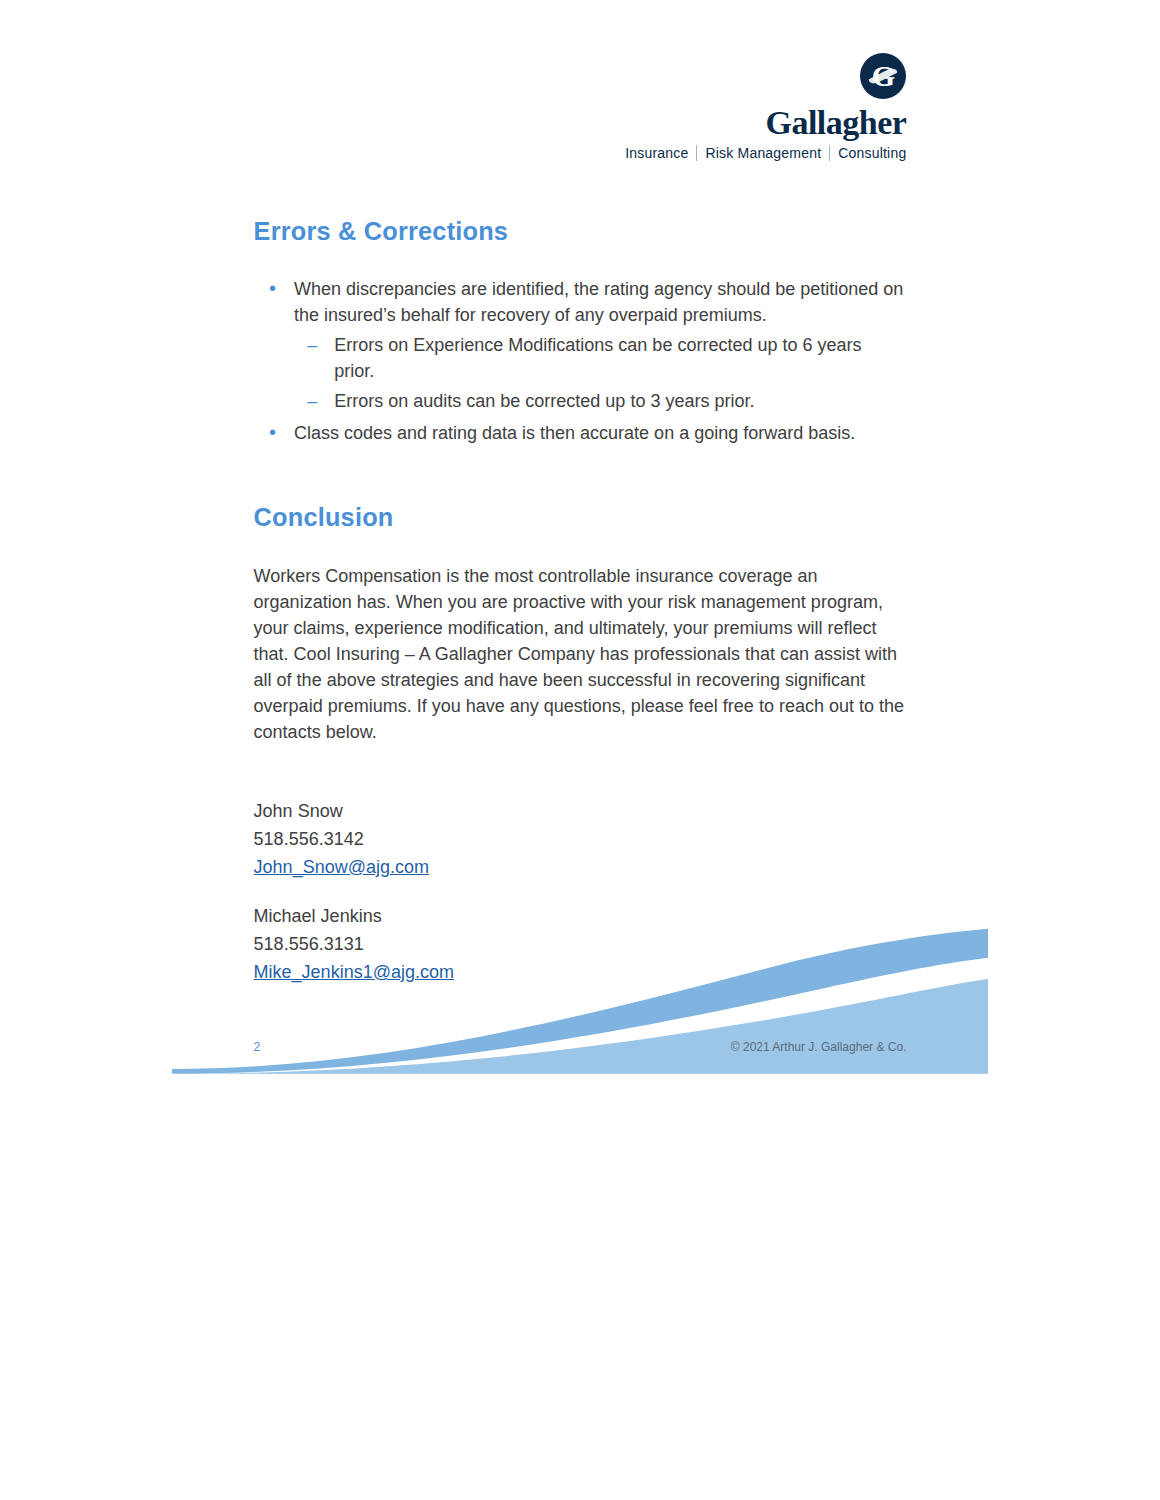Gallagher
Insurance Risk Management Consulting
Errors & Corrections
When discrepancies are identified, the rating agency should be petitioned on the insured’s behalf for recovery of any overpaid premiums.
Errors on Experience Modifications can be corrected up to 6 years prior.
Errors on audits can be corrected up to 3 years prior.
Class codes and rating data is then accurate on a going forward basis.
Conclusion
Workers Compensation is the most controllable insurance coverage an organization has. When you are proactive with your risk management program, your claims, experience modification, and ultimately, your premiums will reflect that. Cool Insuring – A Gallagher Company has professionals that can assist with all of the above strategies and have been successful in recovering significant overpaid premiums. If you have any questions, please feel free to reach out to the contacts below.
John Snow
518.556.3142
John_Snow@ajg.com
Michael Jenkins
518.556.3131
Mike_Jenkins1@ajg.com
2 © 2021 Arthur J. Gallagher & Co.